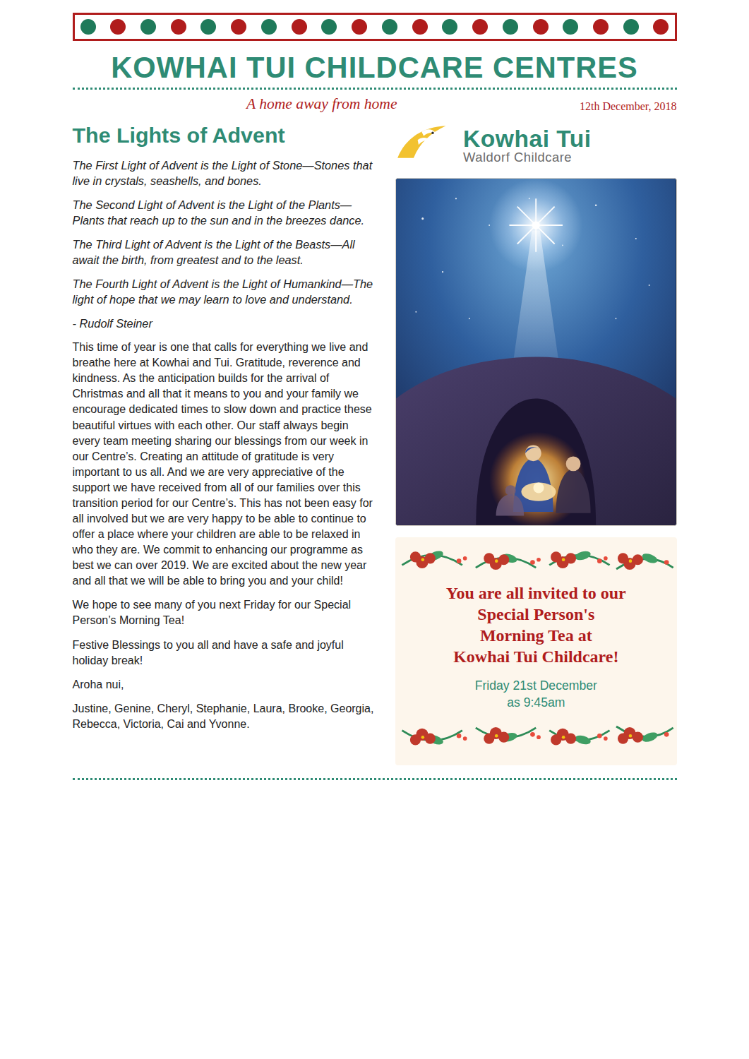Kowhai tui childcare centres
A home away from home
12th December, 2018
The Lights of Advent
The First Light of Advent is the Light of Stone—Stones that live in crystals, seashells, and bones.
The Second Light of Advent is the Light of the Plants—Plants that reach up to the sun and in the breezes dance.
The Third Light of Advent is the Light of the Beasts—All await the birth, from greatest and to the least.
The Fourth Light of Advent is the Light of Humankind—The light of hope that we may learn to love and understand.
- Rudolf Steiner
This time of year is one that calls for everything we live and breathe here at Kowhai and Tui. Gratitude, reverence and kindness. As the anticipation builds for the arrival of Christmas and all that it means to you and your family we encourage dedicated times to slow down and practice these beautiful virtues with each other. Our staff always begin every team meeting sharing our blessings from our week in our Centre’s. Creating an attitude of gratitude is very important to us all. And we are very appreciative of the support we have received from all of our families over this transition period for our Centre’s. This has not been easy for all involved but we are very happy to be able to continue to offer a place where your children are able to be relaxed in who they are. We commit to enhancing our programme as best we can over 2019. We are excited about the new year and all that we will be able to bring you and your child!
We hope to see many of you next Friday for our Special Person’s Morning Tea!
Festive Blessings to you all and have a safe and joyful holiday break!
Aroha nui,
Justine, Genine, Cheryl, Stephanie, Laura, Brooke, Georgia, Rebecca, Victoria, Cai and Yvonne.
Kowhai Tui Waldorf Childcare
You are all invited to our
Special Person's
Morning Tea at
Kowhai Tui Childcare!
Friday 21st December
as 9:45am